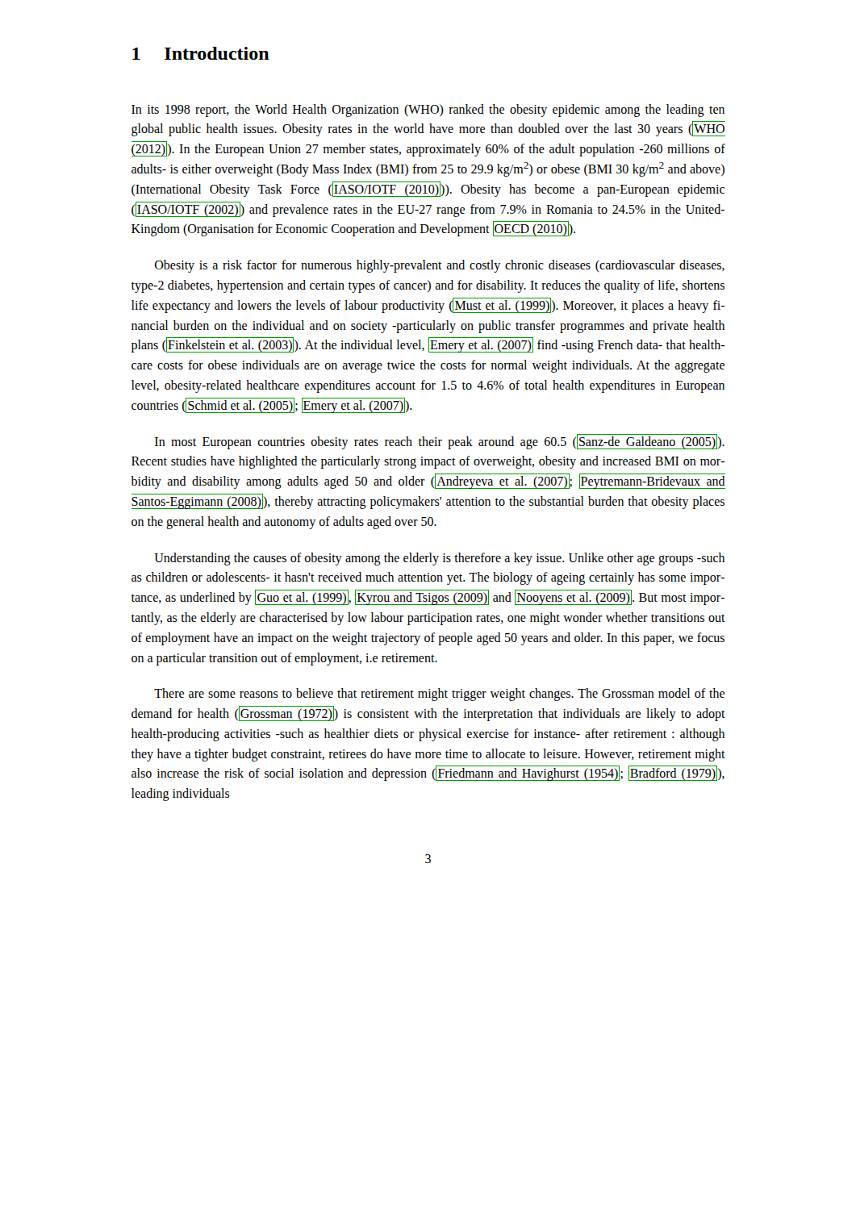1 Introduction
In its 1998 report, the World Health Organization (WHO) ranked the obesity epidemic among the leading ten global public health issues. Obesity rates in the world have more than doubled over the last 30 years (WHO (2012)). In the European Union 27 member states, approximately 60% of the adult population -260 millions of adults- is either overweight (Body Mass Index (BMI) from 25 to 29.9 kg/m2) or obese (BMI 30 kg/m2 and above) (International Obesity Task Force (IASO/IOTF (2010))). Obesity has become a pan-European epidemic (IASO/IOTF (2002)) and prevalence rates in the EU-27 range from 7.9% in Romania to 24.5% in the United-Kingdom (Organisation for Economic Cooperation and Development OECD (2010)).
Obesity is a risk factor for numerous highly-prevalent and costly chronic diseases (cardiovascular diseases, type-2 diabetes, hypertension and certain types of cancer) and for disability. It reduces the quality of life, shortens life expectancy and lowers the levels of labour productivity (Must et al. (1999)). Moreover, it places a heavy financial burden on the individual and on society -particularly on public transfer programmes and private health plans (Finkelstein et al. (2003)). At the individual level, Emery et al. (2007) find -using French data- that healthcare costs for obese individuals are on average twice the costs for normal weight individuals. At the aggregate level, obesity-related healthcare expenditures account for 1.5 to 4.6% of total health expenditures in European countries (Schmid et al. (2005); Emery et al. (2007)).
In most European countries obesity rates reach their peak around age 60.5 (Sanz-de Galdeano (2005)). Recent studies have highlighted the particularly strong impact of overweight, obesity and increased BMI on morbidity and disability among adults aged 50 and older (Andreyeva et al. (2007); Peytremann-Bridevaux and Santos-Eggimann (2008)), thereby attracting policymakers' attention to the substantial burden that obesity places on the general health and autonomy of adults aged over 50.
Understanding the causes of obesity among the elderly is therefore a key issue. Unlike other age groups -such as children or adolescents- it hasn't received much attention yet. The biology of ageing certainly has some importance, as underlined by Guo et al. (1999), Kyrou and Tsigos (2009) and Nooyens et al. (2009). But most importantly, as the elderly are characterised by low labour participation rates, one might wonder whether transitions out of employment have an impact on the weight trajectory of people aged 50 years and older. In this paper, we focus on a particular transition out of employment, i.e retirement.
There are some reasons to believe that retirement might trigger weight changes. The Grossman model of the demand for health (Grossman (1972)) is consistent with the interpretation that individuals are likely to adopt health-producing activities -such as healthier diets or physical exercise for instance- after retirement : although they have a tighter budget constraint, retirees do have more time to allocate to leisure. However, retirement might also increase the risk of social isolation and depression (Friedmann and Havighurst (1954); Bradford (1979)), leading individuals
3